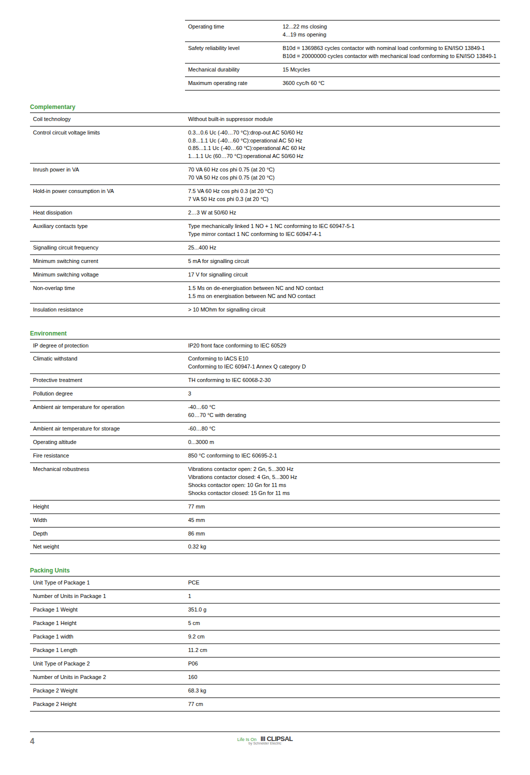| Operating time | 12...22 ms closing 4...19 ms opening |
| Safety reliability level | B10d = 1369863 cycles contactor with nominal load conforming to EN/ISO 13849-1 B10d = 20000000 cycles contactor with mechanical load conforming to EN/ISO 13849-1 |
| Mechanical durability | 15 Mcycles |
| Maximum operating rate | 3600 cyc/h 60 °C |
Complementary
| Coil technology | Without built-in suppressor module |
| Control circuit voltage limits | 0.3...0.6 Uc (-40…70 °C):drop-out AC 50/60 Hz 0.8...1.1 Uc (-40…60 °C):operational AC 50 Hz 0.85...1.1 Uc (-40…60 °C):operational AC 60 Hz 1...1.1 Uc (60…70 °C):operational AC 50/60 Hz |
| Inrush power in VA | 70 VA 60 Hz cos phi 0.75 (at 20 °C) 70 VA 50 Hz cos phi 0.75 (at 20 °C) |
| Hold-in power consumption in VA | 7.5 VA 60 Hz cos phi 0.3 (at 20 °C) 7 VA 50 Hz cos phi 0.3 (at 20 °C) |
| Heat dissipation | 2…3 W at 50/60 Hz |
| Auxiliary contacts type | Type mechanically linked 1 NO + 1 NC conforming to IEC 60947-5-1 Type mirror contact 1 NC conforming to IEC 60947-4-1 |
| Signalling circuit frequency | 25...400 Hz |
| Minimum switching current | 5 mA for signalling circuit |
| Minimum switching voltage | 17 V for signalling circuit |
| Non-overlap time | 1.5 Ms on de-energisation between NC and NO contact 1.5 ms on energisation between NC and NO contact |
| Insulation resistance | > 10 MOhm for signalling circuit |
Environment
| IP degree of protection | IP20 front face conforming to IEC 60529 |
| Climatic withstand | Conforming to IACS E10 Conforming to IEC 60947-1 Annex Q category D |
| Protective treatment | TH conforming to IEC 60068-2-30 |
| Pollution degree | 3 |
| Ambient air temperature for operation | -40…60 °C 60…70 °C with derating |
| Ambient air temperature for storage | -60…80 °C |
| Operating altitude | 0...3000 m |
| Fire resistance | 850 °C conforming to IEC 60695-2-1 |
| Mechanical robustness | Vibrations contactor open: 2 Gn, 5...300 Hz Vibrations contactor closed: 4 Gn, 5...300 Hz Shocks contactor open: 10 Gn for 11 ms Shocks contactor closed: 15 Gn for 11 ms |
| Height | 77 mm |
| Width | 45 mm |
| Depth | 86 mm |
| Net weight | 0.32 kg |
Packing Units
| Unit Type of Package 1 | PCE |
| Number of Units in Package 1 | 1 |
| Package 1 Weight | 351.0 g |
| Package 1 Height | 5 cm |
| Package 1 width | 9.2 cm |
| Package 1 Length | 11.2 cm |
| Unit Type of Package 2 | P06 |
| Number of Units in Package 2 | 160 |
| Package 2 Weight | 68.3 kg |
| Package 2 Height | 77 cm |
4
Life Is On III CLIPSAL by Schneider Electric